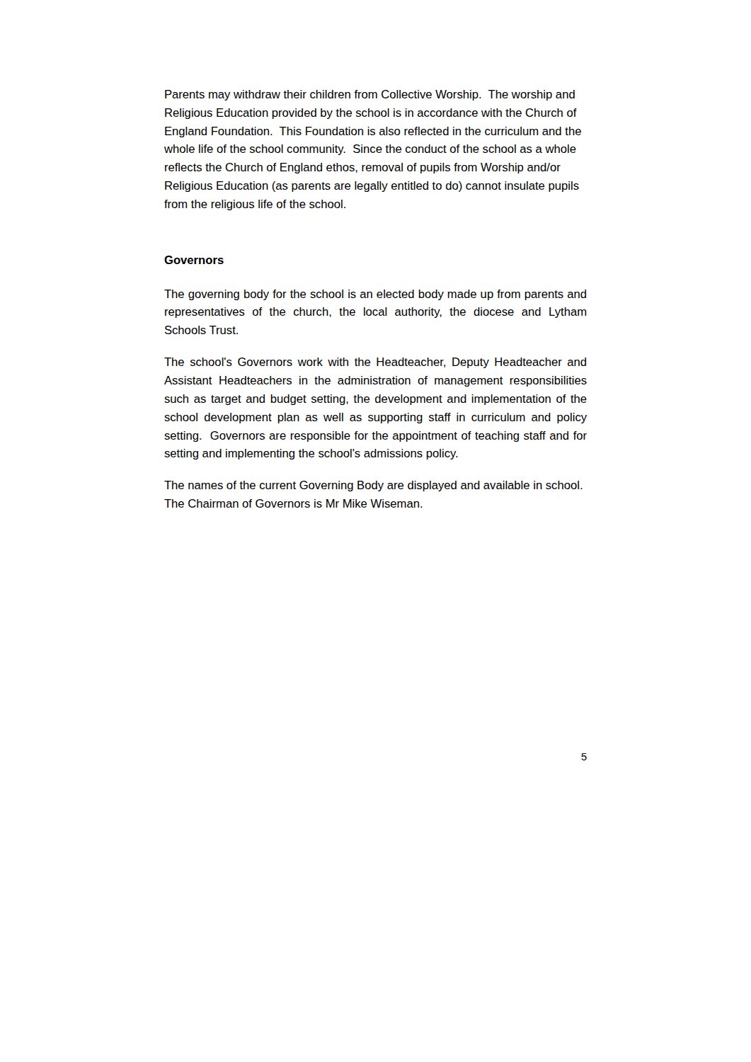Parents may withdraw their children from Collective Worship. The worship and Religious Education provided by the school is in accordance with the Church of England Foundation. This Foundation is also reflected in the curriculum and the whole life of the school community. Since the conduct of the school as a whole reflects the Church of England ethos, removal of pupils from Worship and/or Religious Education (as parents are legally entitled to do) cannot insulate pupils from the religious life of the school.
Governors
The governing body for the school is an elected body made up from parents and representatives of the church, the local authority, the diocese and Lytham Schools Trust.
The school's Governors work with the Headteacher, Deputy Headteacher and Assistant Headteachers in the administration of management responsibilities such as target and budget setting, the development and implementation of the school development plan as well as supporting staff in curriculum and policy setting. Governors are responsible for the appointment of teaching staff and for setting and implementing the school's admissions policy.
The names of the current Governing Body are displayed and available in school. The Chairman of Governors is Mr Mike Wiseman.
5